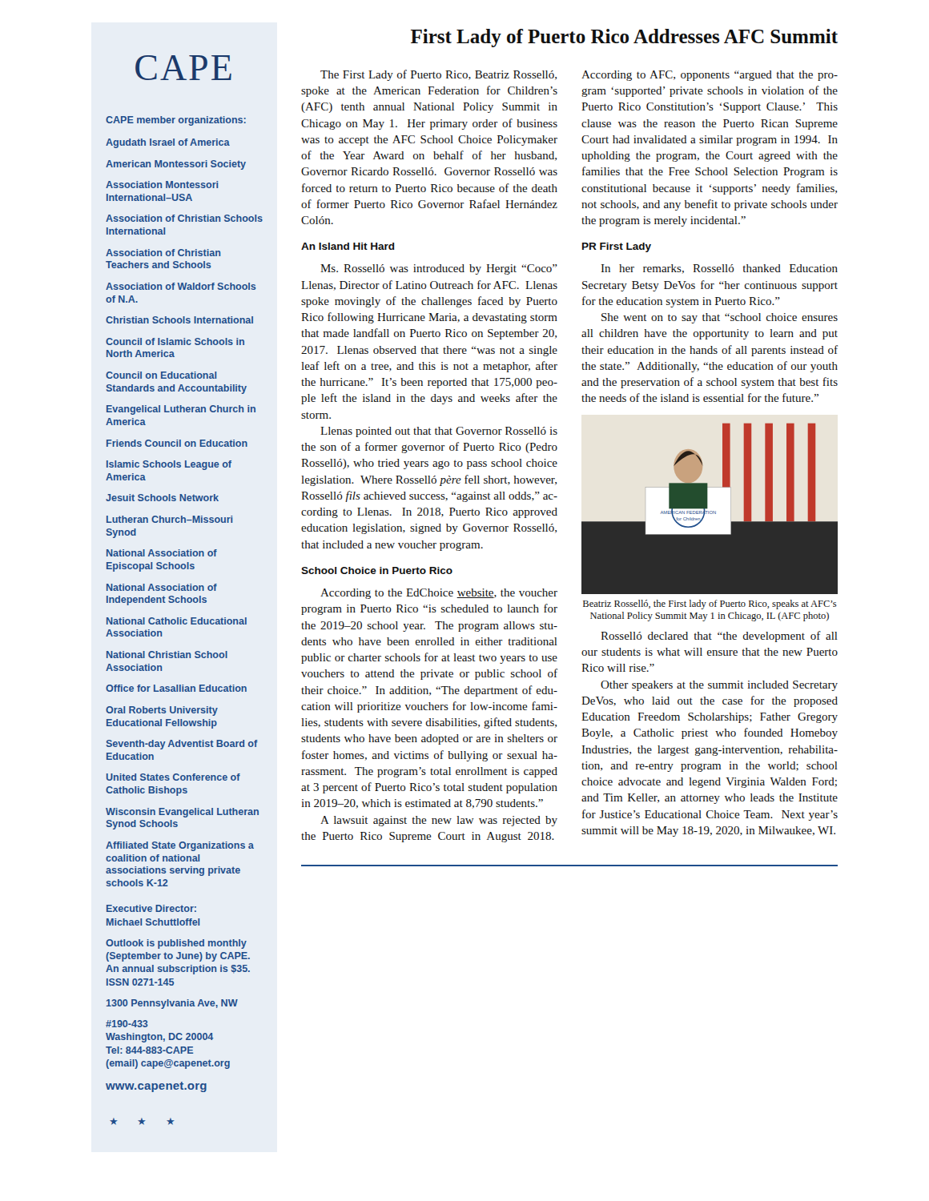CAPE
CAPE member organizations:
Agudath Israel of America
American Montessori Society
Association Montessori International–USA
Association of Christian Schools International
Association of Christian Teachers and Schools
Association of Waldorf Schools of N.A.
Christian Schools International
Council of Islamic Schools in North America
Council on Educational Standards and Accountability
Evangelical Lutheran Church in America
Friends Council on Education
Islamic Schools League of America
Jesuit Schools Network
Lutheran Church–Missouri Synod
National Association of Episcopal Schools
National Association of Independent Schools
National Catholic Educational Association
National Christian School Association
Office for Lasallian Education
Oral Roberts University Educational Fellowship
Seventh-day Adventist Board of Education
United States Conference of Catholic Bishops
Wisconsin Evangelical Lutheran Synod Schools
Affiliated State Organizations a coalition of national associations serving private schools K-12
Executive Director:
Michael Schuttloffel
Outlook is published monthly (September to June) by CAPE.
An annual subscription is $35.
ISSN 0271-145
1300 Pennsylvania Ave, NW
#190-433
Washington, DC 20004
Tel: 844-883-CAPE
(email) cape@capenet.org
www.capenet.org
★ ★ ★
First Lady of Puerto Rico Addresses AFC Summit
The First Lady of Puerto Rico, Beatriz Rosselló, spoke at the American Federation for Children’s (AFC) tenth annual National Policy Summit in Chicago on May 1. Her primary order of business was to accept the AFC School Choice Policymaker of the Year Award on behalf of her husband, Governor Ricardo Rosselló. Governor Rosselló was forced to return to Puerto Rico because of the death of former Puerto Rico Governor Rafael Hernández Colón.
An Island Hit Hard
Ms. Rosselló was introduced by Hergit “Coco” Llenas, Director of Latino Outreach for AFC. Llenas spoke movingly of the challenges faced by Puerto Rico following Hurricane Maria, a devastating storm that made landfall on Puerto Rico on September 20, 2017. Llenas observed that there “was not a single leaf left on a tree, and this is not a metaphor, after the hurricane.” It’s been reported that 175,000 people left the island in the days and weeks after the storm.
Llenas pointed out that that Governor Rosselló is the son of a former governor of Puerto Rico (Pedro Rosselló), who tried years ago to pass school choice legislation. Where Rosselló père fell short, however, Rosselló fils achieved success, “against all odds,” according to Llenas. In 2018, Puerto Rico approved education legislation, signed by Governor Rosselló, that included a new voucher program.
School Choice in Puerto Rico
According to the EdChoice website, the voucher program in Puerto Rico “is scheduled to launch for the 2019–20 school year. The program allows students who have been enrolled in either traditional public or charter schools for at least two years to use vouchers to attend the private or public school of their choice.” In addition, “The department of education will prioritize vouchers for low-income families, students with severe disabilities, gifted students, students who have been adopted or are in shelters or foster homes, and victims of bullying or sexual harassment. The program’s total enrollment is capped at 3 percent of Puerto Rico’s total student population in 2019–20, which is estimated at 8,790 students.”
A lawsuit against the new law was rejected by the Puerto Rico Supreme Court in August 2018. According to AFC, opponents “argued that the program ‘supported’ private schools in violation of the Puerto Rico Constitution’s ‘Support Clause.’ This clause was the reason the Puerto Rican Supreme Court had invalidated a similar program in 1994. In upholding the program, the Court agreed with the families that the Free School Selection Program is constitutional because it ‘supports’ needy families, not schools, and any benefit to private schools under the program is merely incidental.”
PR First Lady
In her remarks, Rosselló thanked Education Secretary Betsy DeVos for “her continuous support for the education system in Puerto Rico.”
She went on to say that “school choice ensures all children have the opportunity to learn and put their education in the hands of all parents instead of the state.” Additionally, “the education of our youth and the preservation of a school system that best fits the needs of the island is essential for the future.”
Beatriz Rosselló, the First lady of Puerto Rico, speaks at AFC’s National Policy Summit May 1 in Chicago, IL (AFC photo)
Rosselló declared that “the development of all our students is what will ensure that the new Puerto Rico will rise.”
Other speakers at the summit included Secretary DeVos, who laid out the case for the proposed Education Freedom Scholarships; Father Gregory Boyle, a Catholic priest who founded Homeboy Industries, the largest gang-intervention, rehabilitation, and re-entry program in the world; school choice advocate and legend Virginia Walden Ford; and Tim Keller, an attorney who leads the Institute for Justice’s Educational Choice Team. Next year’s summit will be May 18-19, 2020, in Milwaukee, WI.